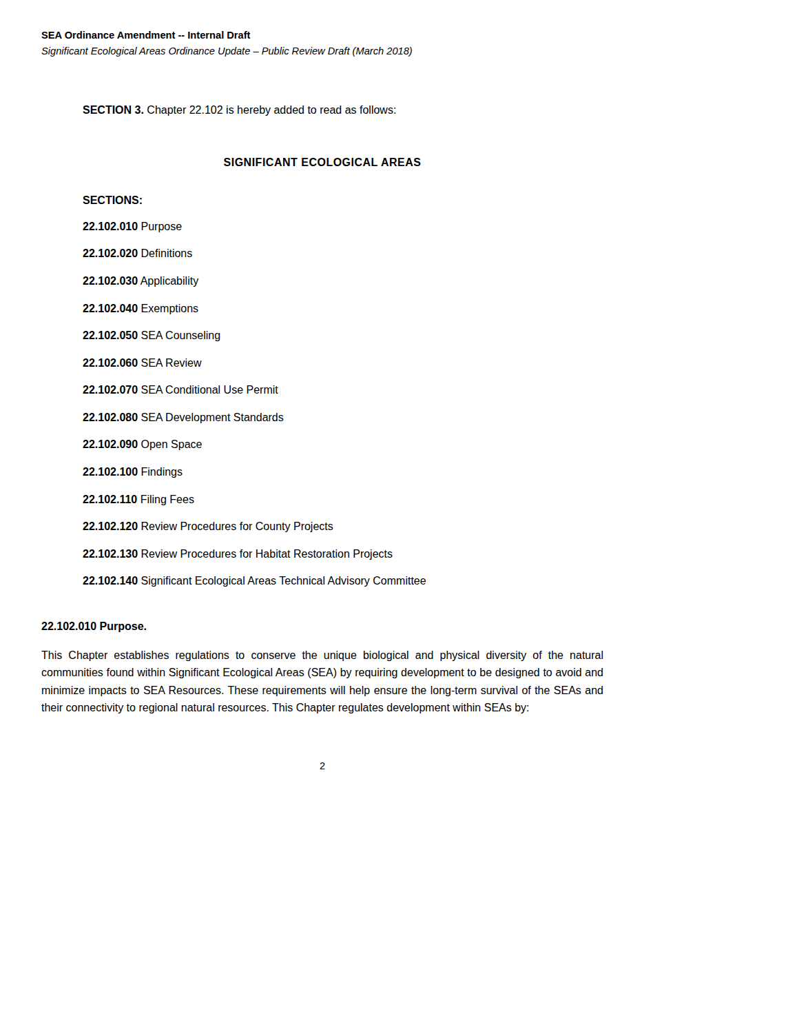SEA Ordinance Amendment -- Internal Draft
Significant Ecological Areas Ordinance Update – Public Review Draft (March 2018)
SECTION 3. Chapter 22.102 is hereby added to read as follows:
SIGNIFICANT ECOLOGICAL AREAS
SECTIONS:
22.102.010 Purpose
22.102.020 Definitions
22.102.030 Applicability
22.102.040 Exemptions
22.102.050 SEA Counseling
22.102.060 SEA Review
22.102.070 SEA Conditional Use Permit
22.102.080 SEA Development Standards
22.102.090 Open Space
22.102.100 Findings
22.102.110 Filing Fees
22.102.120 Review Procedures for County Projects
22.102.130 Review Procedures for Habitat Restoration Projects
22.102.140 Significant Ecological Areas Technical Advisory Committee
22.102.010 Purpose.
This Chapter establishes regulations to conserve the unique biological and physical diversity of the natural communities found within Significant Ecological Areas (SEA) by requiring development to be designed to avoid and minimize impacts to SEA Resources. These requirements will help ensure the long-term survival of the SEAs and their connectivity to regional natural resources. This Chapter regulates development within SEAs by:
2